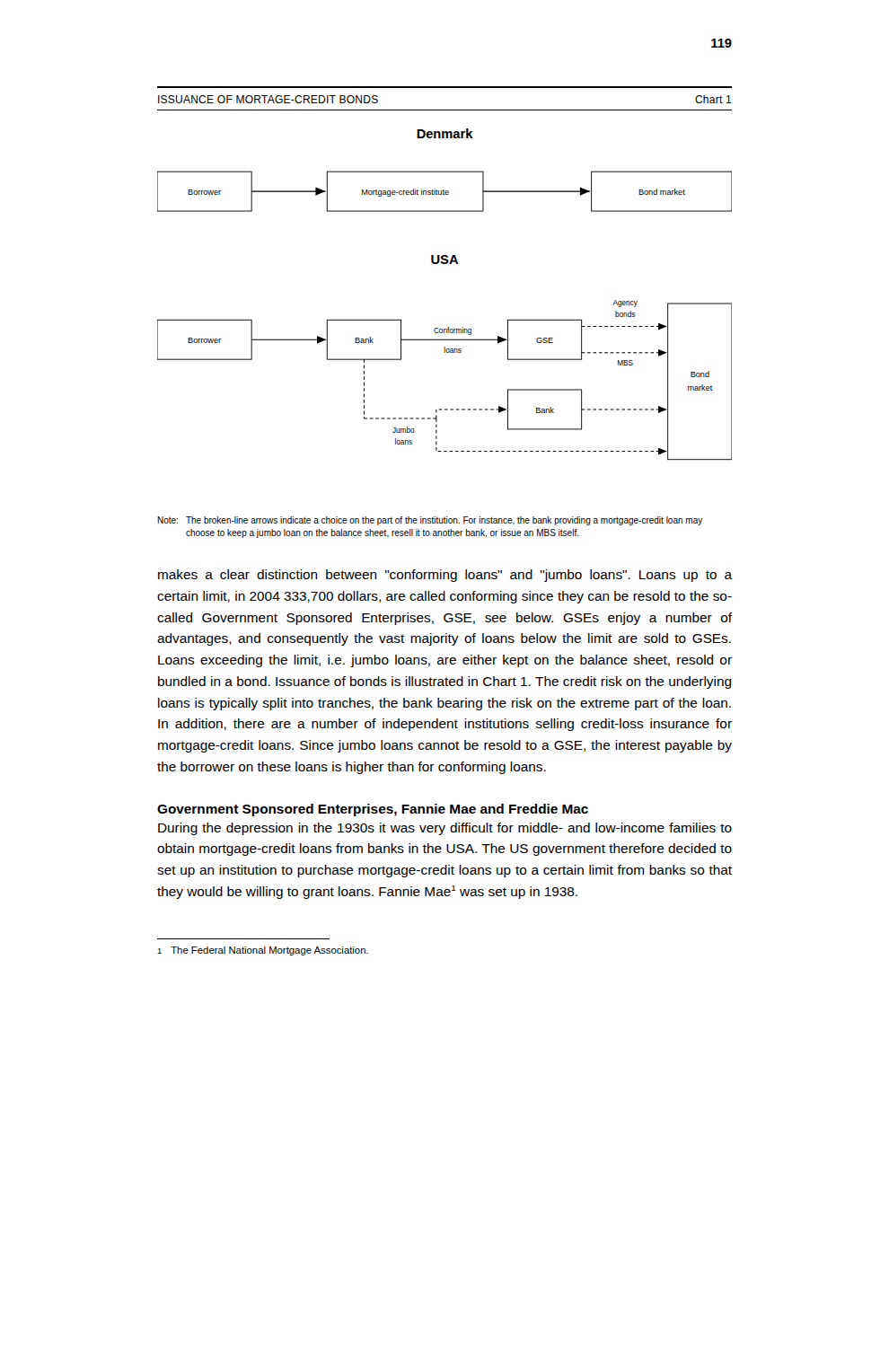119
Issuance of mortage-credit bonds Chart 1
Denmark
Borrower Mortgage-credit institute Bond market
USA
Borrower Bank Conforming loans GSE Agency bonds MBS Bond market Bank Jumbo loans
Note: The broken-line arrows indicate a choice on the part of the institution. For instance, the bank providing a mortgage-credit loan may choose to keep a jumbo loan on the balance sheet, resell it to another bank, or issue an MBS itself.
makes a clear distinction between "conforming loans" and "jumbo loans". Loans up to a certain limit, in 2004 333,700 dollars, are called conforming since they can be resold to the so-called Government Sponsored Enterprises, GSE, see below. GSEs enjoy a number of advantages, and consequently the vast majority of loans below the limit are sold to GSEs. Loans exceeding the limit, i.e. jumbo loans, are either kept on the balance sheet, resold or bundled in a bond. Issuance of bonds is illustrated in Chart 1. The credit risk on the underlying loans is typically split into tranches, the bank bearing the risk on the extreme part of the loan. In addition, there are a number of independent institutions selling credit-loss insurance for mortgage-credit loans. Since jumbo loans cannot be resold to a GSE, the interest payable by the borrower on these loans is higher than for conforming loans.
Government Sponsored Enterprises, Fannie Mae and Freddie Mac
During the depression in the 1930s it was very difficult for middle- and low-income families to obtain mortgage-credit loans from banks in the USA. The US government therefore decided to set up an institution to purchase mortgage-credit loans up to a certain limit from banks so that they would be willing to grant loans. Fannie Mae1 was set up in 1938.
1 The Federal National Mortgage Association.